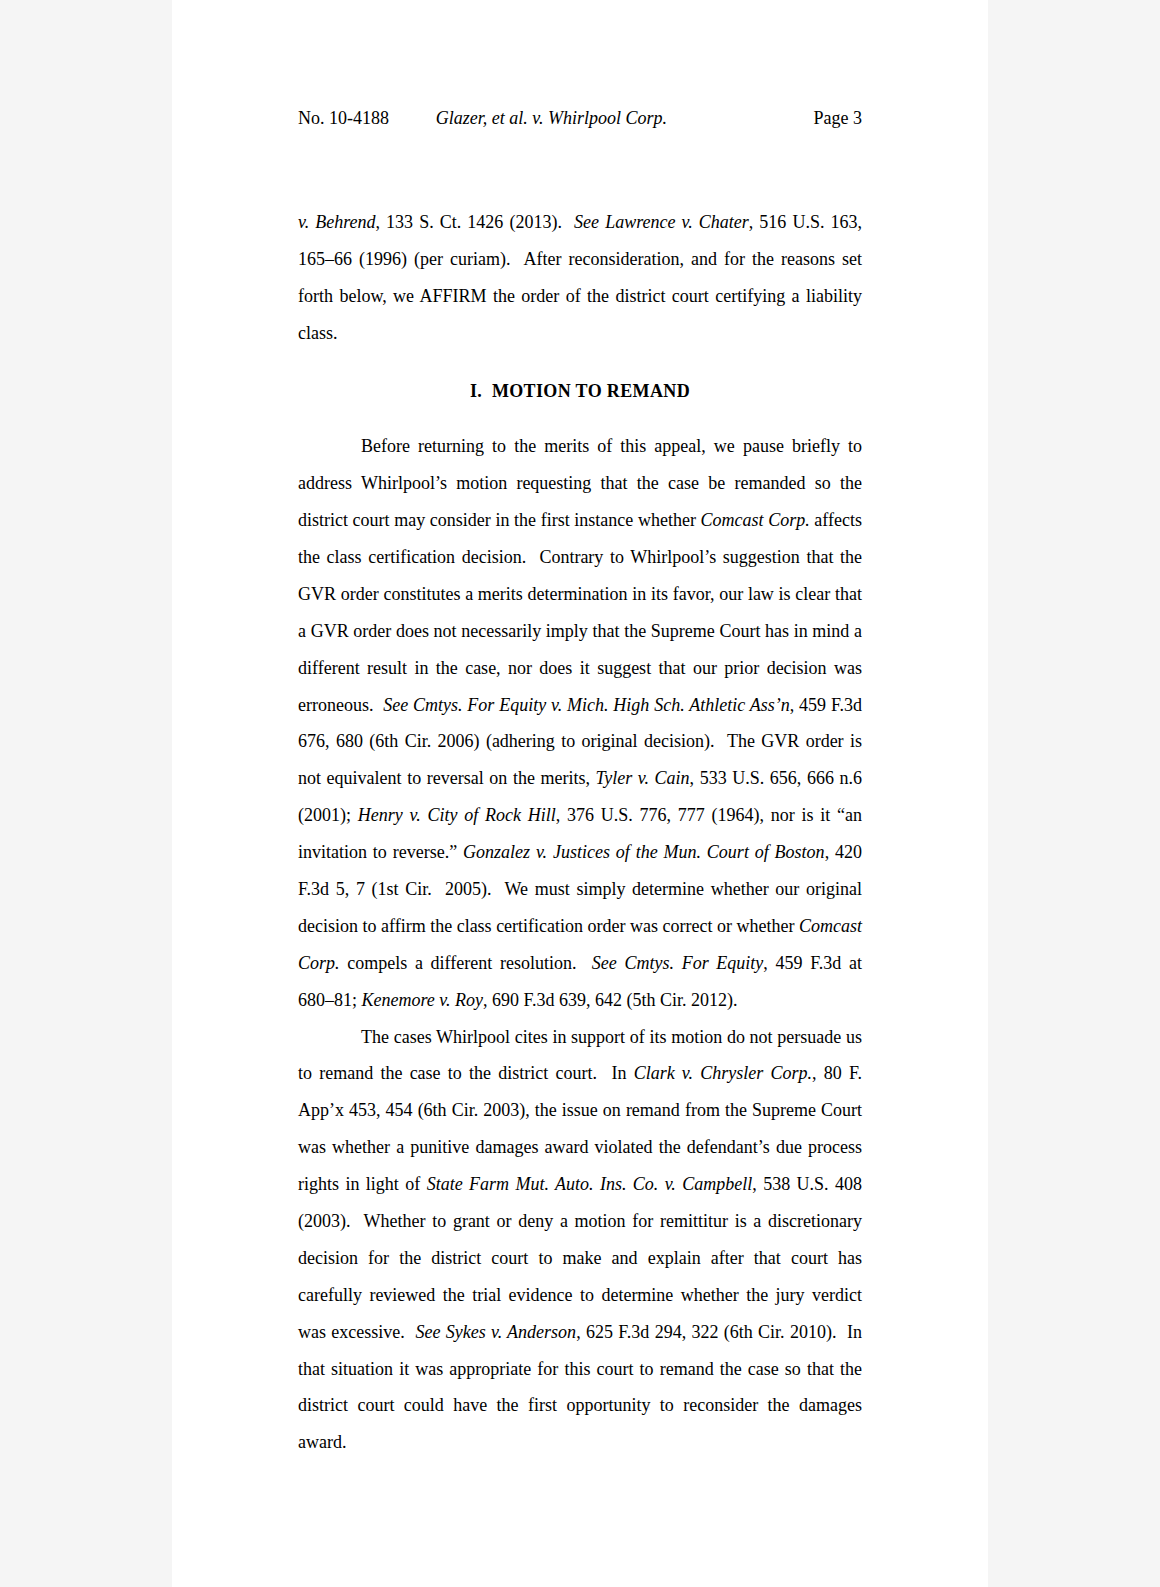No. 10-4188 Glazer, et al. v. Whirlpool Corp. Page 3
v. Behrend, 133 S. Ct. 1426 (2013). See Lawrence v. Chater, 516 U.S. 163, 165–66 (1996) (per curiam). After reconsideration, and for the reasons set forth below, we AFFIRM the order of the district court certifying a liability class.
I. MOTION TO REMAND
Before returning to the merits of this appeal, we pause briefly to address Whirlpool’s motion requesting that the case be remanded so the district court may consider in the first instance whether Comcast Corp. affects the class certification decision. Contrary to Whirlpool’s suggestion that the GVR order constitutes a merits determination in its favor, our law is clear that a GVR order does not necessarily imply that the Supreme Court has in mind a different result in the case, nor does it suggest that our prior decision was erroneous. See Cmtys. For Equity v. Mich. High Sch. Athletic Ass’n, 459 F.3d 676, 680 (6th Cir. 2006) (adhering to original decision). The GVR order is not equivalent to reversal on the merits, Tyler v. Cain, 533 U.S. 656, 666 n.6 (2001); Henry v. City of Rock Hill, 376 U.S. 776, 777 (1964), nor is it “an invitation to reverse.” Gonzalez v. Justices of the Mun. Court of Boston, 420 F.3d 5, 7 (1st Cir. 2005). We must simply determine whether our original decision to affirm the class certification order was correct or whether Comcast Corp. compels a different resolution. See Cmtys. For Equity, 459 F.3d at 680–81; Kenemore v. Roy, 690 F.3d 639, 642 (5th Cir. 2012).
The cases Whirlpool cites in support of its motion do not persuade us to remand the case to the district court. In Clark v. Chrysler Corp., 80 F. App’x 453, 454 (6th Cir. 2003), the issue on remand from the Supreme Court was whether a punitive damages award violated the defendant’s due process rights in light of State Farm Mut. Auto. Ins. Co. v. Campbell, 538 U.S. 408 (2003). Whether to grant or deny a motion for remittitur is a discretionary decision for the district court to make and explain after that court has carefully reviewed the trial evidence to determine whether the jury verdict was excessive. See Sykes v. Anderson, 625 F.3d 294, 322 (6th Cir. 2010). In that situation it was appropriate for this court to remand the case so that the district court could have the first opportunity to reconsider the damages award.